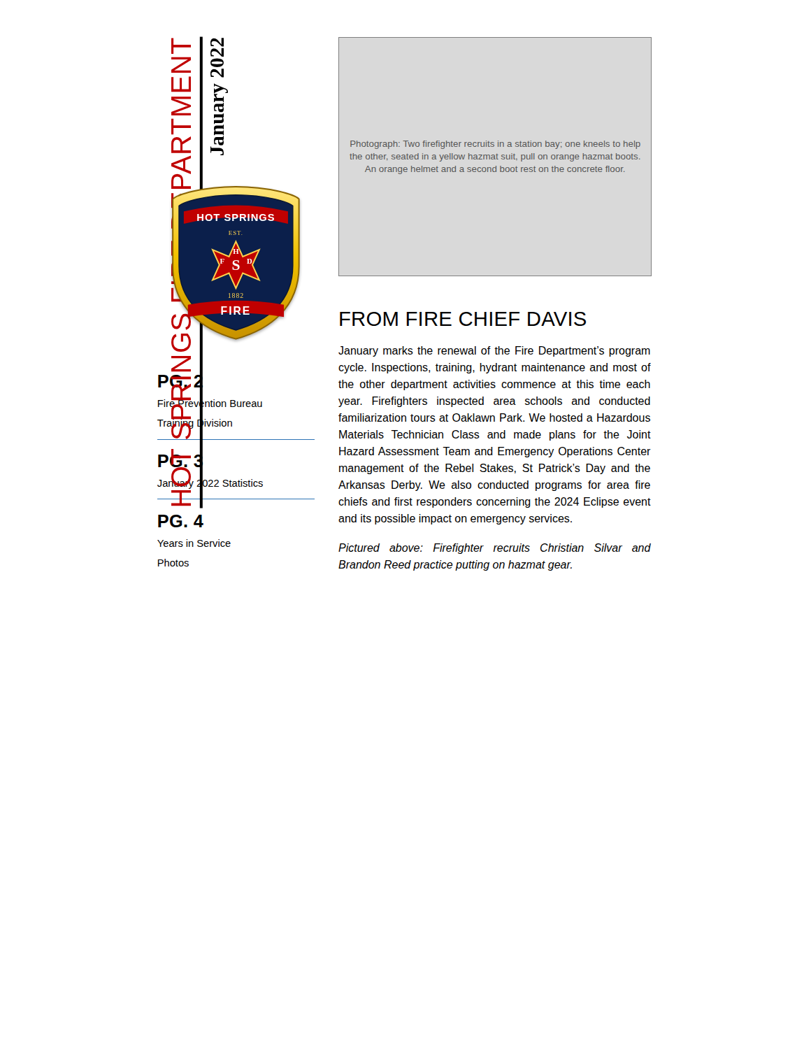HOT SPRINGS FIRE DEPARTMENT
January 2022
Hot Springs Fire Department badge, established 1882 HOT SPRINGS EST. S F D H 1882 FIRE
PG. 2
Fire Prevention Bureau
Training Division
PG. 3
January 2022 Statistics
PG. 4
Years in Service
Photos
Photograph: Two firefighter recruits in a station bay; one kneels to help the other, seated in a yellow hazmat suit, pull on orange hazmat boots. An orange helmet and a second boot rest on the concrete floor.
FROM FIRE CHIEF DAVIS
January marks the renewal of the Fire Department’s program cycle. Inspections, training, hydrant maintenance and most of the other department activities commence at this time each year. Firefighters inspected area schools and conducted familiarization tours at Oaklawn Park. We hosted a Hazardous Materials Technician Class and made plans for the Joint Hazard Assessment Team and Emergency Operations Center management of the Rebel Stakes, St Patrick’s Day and the Arkansas Derby. We also conducted programs for area fire chiefs and first responders concerning the 2024 Eclipse event and its possible impact on emergency services.
Pictured above: Firefighter recruits Christian Silvar and Brandon Reed practice putting on hazmat gear.